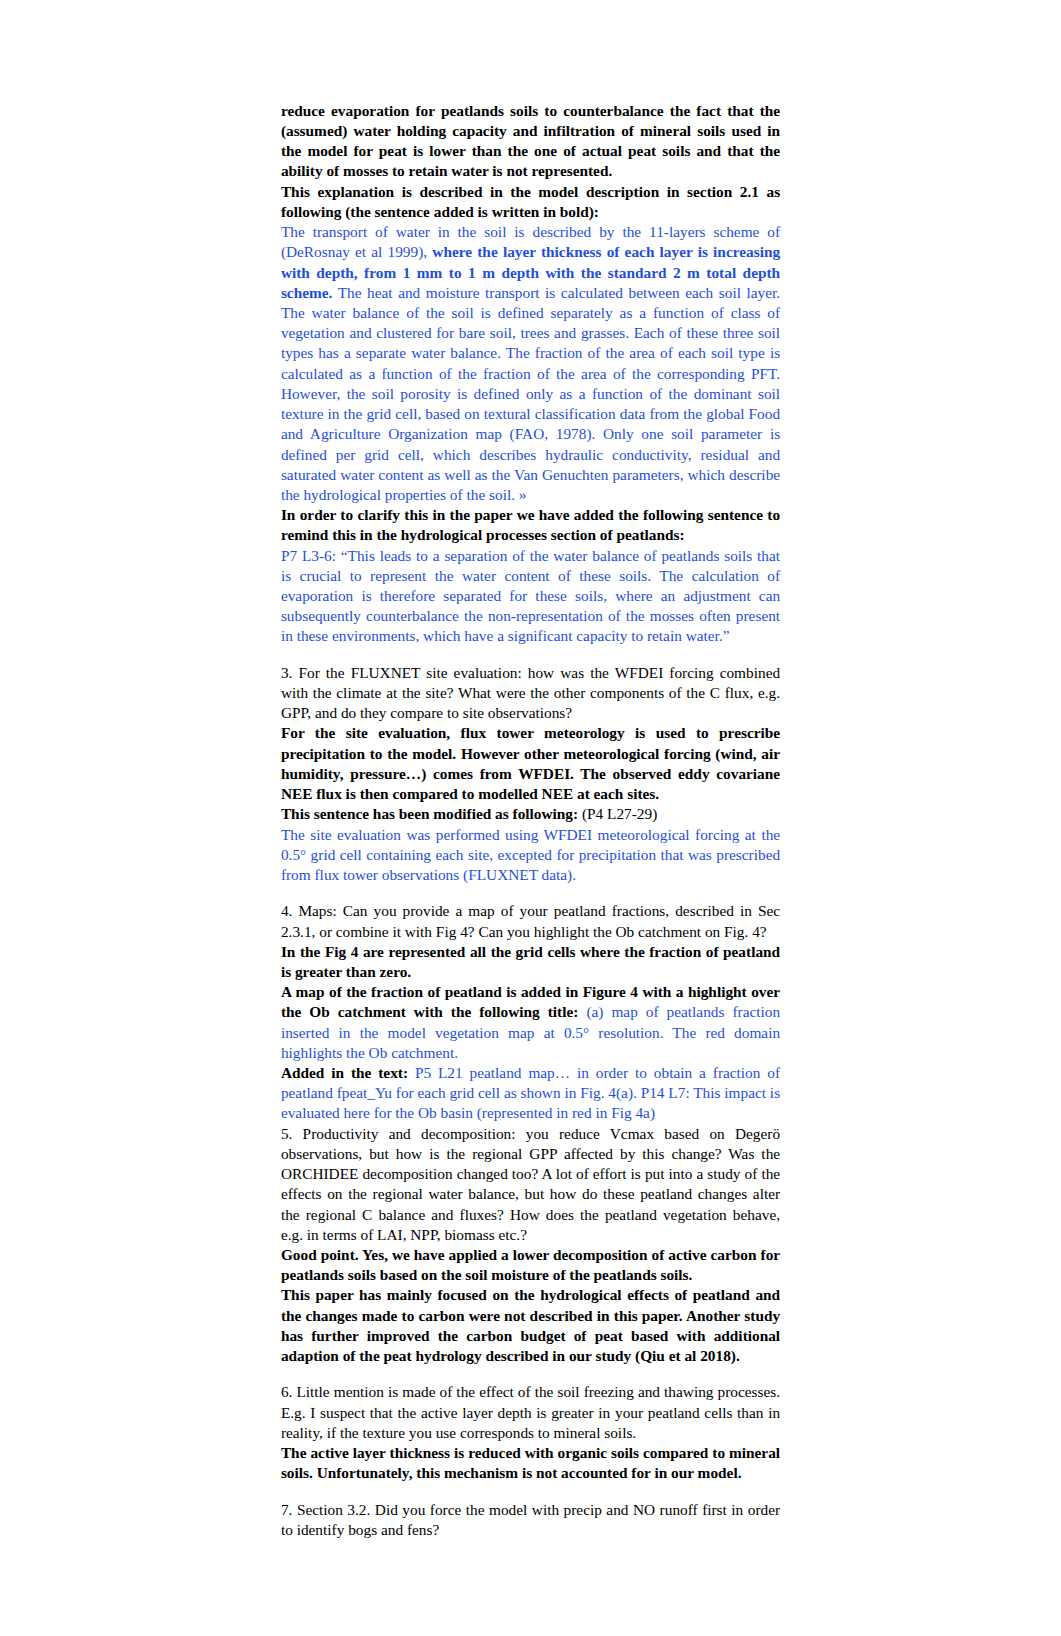reduce evaporation for peatlands soils to counterbalance the fact that the (assumed) water holding capacity and infiltration of mineral soils used in the model for peat is lower than the one of actual peat soils and that the ability of mosses to retain water is not represented.
This explanation is described in the model description in section 2.1 as following (the sentence added is written in bold):
The transport of water in the soil is described by the 11-layers scheme of (DeRosnay et al 1999), where the layer thickness of each layer is increasing with depth, from 1 mm to 1 m depth with the standard 2 m total depth scheme. The heat and moisture transport is calculated between each soil layer. The water balance of the soil is defined separately as a function of class of vegetation and clustered for bare soil, trees and grasses. Each of these three soil types has a separate water balance. The fraction of the area of each soil type is calculated as a function of the fraction of the area of the corresponding PFT. However, the soil porosity is defined only as a function of the dominant soil texture in the grid cell, based on textural classification data from the global Food and Agriculture Organization map (FAO, 1978). Only one soil parameter is defined per grid cell, which describes hydraulic conductivity, residual and saturated water content as well as the Van Genuchten parameters, which describe the hydrological properties of the soil. »
In order to clarify this in the paper we have added the following sentence to remind this in the hydrological processes section of peatlands:
P7 L3-6: “This leads to a separation of the water balance of peatlands soils that is crucial to represent the water content of these soils. The calculation of evaporation is therefore separated for these soils, where an adjustment can subsequently counterbalance the non-representation of the mosses often present in these environments, which have a significant capacity to retain water.”
3. For the FLUXNET site evaluation: how was the WFDEI forcing combined with the climate at the site? What were the other components of the C flux, e.g. GPP, and do they compare to site observations?
For the site evaluation, flux tower meteorology is used to prescribe precipitation to the model. However other meteorological forcing (wind, air humidity, pressure…) comes from WFDEI. The observed eddy covariane NEE flux is then compared to modelled NEE at each sites.
This sentence has been modified as following: (P4 L27-29)
The site evaluation was performed using WFDEI meteorological forcing at the 0.5° grid cell containing each site, excepted for precipitation that was prescribed from flux tower observations (FLUXNET data).
4. Maps: Can you provide a map of your peatland fractions, described in Sec 2.3.1, or combine it with Fig 4? Can you highlight the Ob catchment on Fig. 4?
In the Fig 4 are represented all the grid cells where the fraction of peatland is greater than zero.
A map of the fraction of peatland is added in Figure 4 with a highlight over the Ob catchment with the following title: (a) map of peatlands fraction inserted in the model vegetation map at 0.5° resolution. The red domain highlights the Ob catchment.
Added in the text: P5 L21 peatland map… in order to obtain a fraction of peatland fpeat_Yu for each grid cell as shown in Fig. 4(a). P14 L7: This impact is evaluated here for the Ob basin (represented in red in Fig 4a)
5. Productivity and decomposition: you reduce Vcmax based on Degerö observations, but how is the regional GPP affected by this change? Was the ORCHIDEE decomposition changed too? A lot of effort is put into a study of the effects on the regional water balance, but how do these peatland changes alter the regional C balance and fluxes? How does the peatland vegetation behave, e.g. in terms of LAI, NPP, biomass etc.?
Good point. Yes, we have applied a lower decomposition of active carbon for peatlands soils based on the soil moisture of the peatlands soils.
This paper has mainly focused on the hydrological effects of peatland and the changes made to carbon were not described in this paper. Another study has further improved the carbon budget of peat based with additional adaption of the peat hydrology described in our study (Qiu et al 2018).
6. Little mention is made of the effect of the soil freezing and thawing processes. E.g. I suspect that the active layer depth is greater in your peatland cells than in reality, if the texture you use corresponds to mineral soils.
The active layer thickness is reduced with organic soils compared to mineral soils. Unfortunately, this mechanism is not accounted for in our model.
7. Section 3.2. Did you force the model with precip and NO runoff first in order to identify bogs and fens?